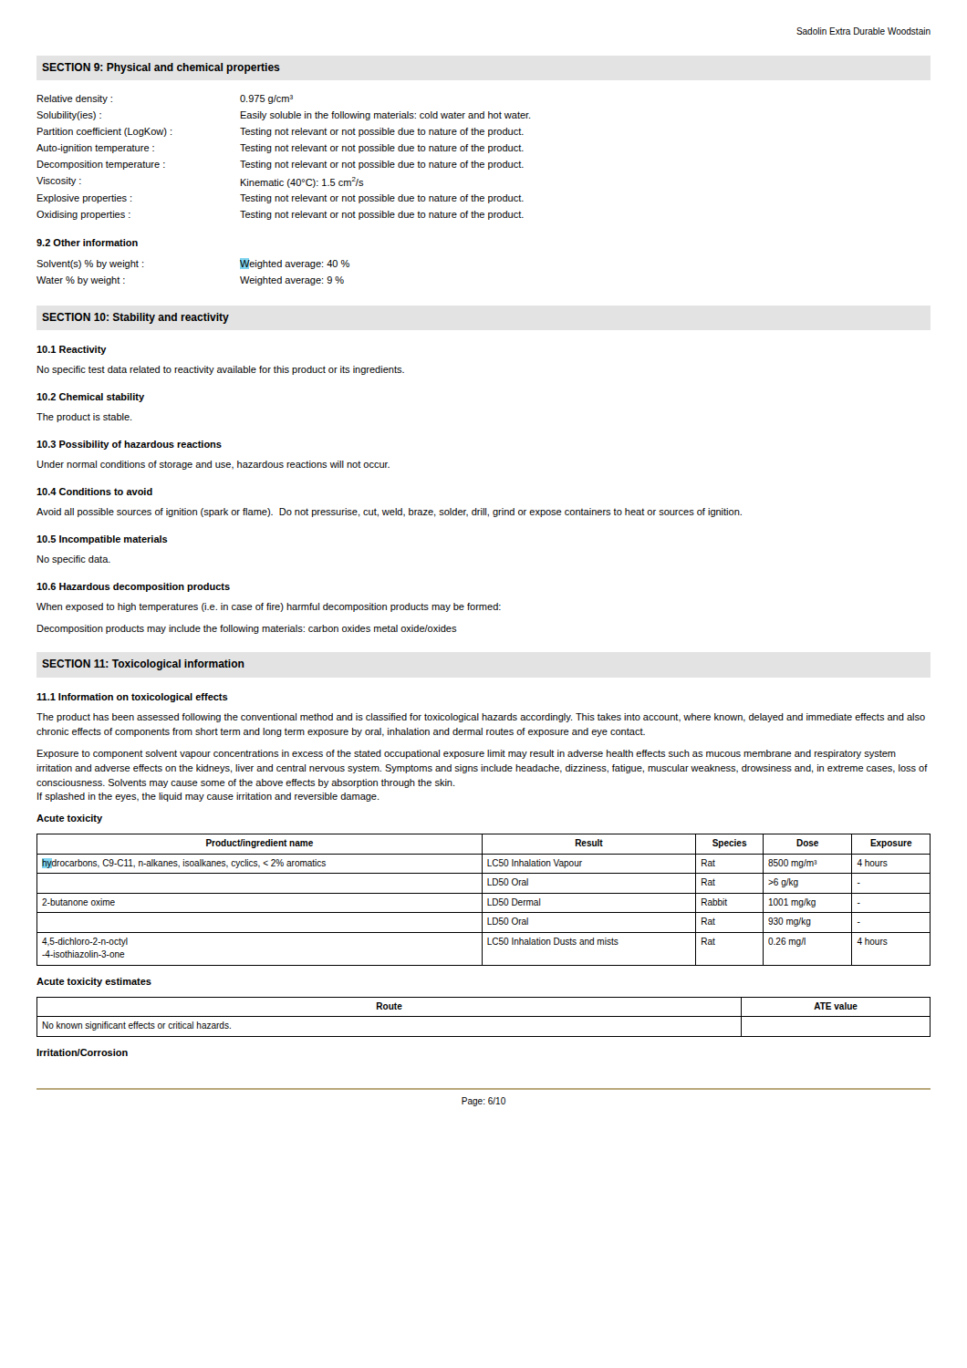Sadolin Extra Durable Woodstain
SECTION 9: Physical and chemical properties
| Relative density : | 0.975 g/cm³ |
| Solubility(ies) : | Easily soluble in the following materials: cold water and hot water. |
| Partition coefficient (LogKow) : | Testing not relevant or not possible due to nature of the product. |
| Auto-ignition temperature : | Testing not relevant or not possible due to nature of the product. |
| Decomposition temperature : | Testing not relevant or not possible due to nature of the product. |
| Viscosity : | Kinematic (40°C): 1.5 cm 2 /s |
| Explosive properties : | Testing not relevant or not possible due to nature of the product. |
| Oxidising properties : | Testing not relevant or not possible due to nature of the product. |
9.2 Other information
| Solvent(s) % by weight : | W eighted average: 40 % |
| Water % by weight : | Weighted average: 9 % |
SECTION 10: Stability and reactivity
10.1 Reactivity
No specific test data related to reactivity available for this product or its ingredients.
10.2 Chemical stability
The product is stable.
10.3 Possibility of hazardous reactions
Under normal conditions of storage and use, hazardous reactions will not occur.
10.4 Conditions to avoid
Avoid all possible sources of ignition (spark or flame). Do not pressurise, cut, weld, braze, solder, drill, grind or expose containers to heat or sources of ignition.
10.5 Incompatible materials
No specific data.
10.6 Hazardous decomposition products
When exposed to high temperatures (i.e. in case of fire) harmful decomposition products may be formed:
Decomposition products may include the following materials: carbon oxides metal oxide/oxides
SECTION 11: Toxicological information
11.1 Information on toxicological effects
The product has been assessed following the conventional method and is classified for toxicological hazards accordingly. This takes into account, where known, delayed and immediate effects and also chronic effects of components from short term and long term exposure by oral, inhalation and dermal routes of exposure and eye contact.
Exposure to component solvent vapour concentrations in excess of the stated occupational exposure limit may result in adverse health effects such as mucous membrane and respiratory system irritation and adverse effects on the kidneys, liver and central nervous system. Symptoms and signs include headache, dizziness, fatigue, muscular weakness, drowsiness and, in extreme cases, loss of consciousness. Solvents may cause some of the above effects by absorption through the skin.
If splashed in the eyes, the liquid may cause irritation and reversible damage.
Acute toxicity
| Product/ingredient name | Result | Species | Dose | Exposure |
| --- | --- | --- | --- | --- |
| hy drocarbons, C9-C11, n-alkanes, isoalkanes, cyclics, < 2% aromatics | LC50 Inhalation Vapour | Rat | 8500 mg/m³ | 4 hours |
| | LD50 Oral | Rat | >6 g/kg | - |
| 2-butanone oxime | LD50 Dermal | Rabbit | 1001 mg/kg | - |
| | LD50 Oral | Rat | 930 mg/kg | - |
| 4,5-dichloro-2-n-octyl -4-isothiazolin-3-one | LC50 Inhalation Dusts and mists | Rat | 0.26 mg/l | 4 hours |
Acute toxicity estimates
| Route | ATE value |
| --- | --- |
| No known significant effects or critical hazards. | |
Irritation/Corrosion
Page: 6/10